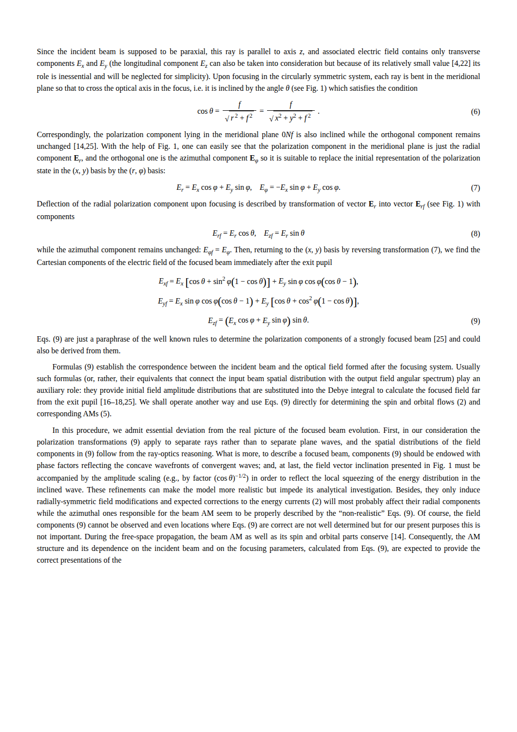Since the incident beam is supposed to be paraxial, this ray is parallel to axis z, and associated electric field contains only transverse components Ex and Ey (the longitudinal component Ez can also be taken into consideration but because of its relatively small value [4,22] its role is inessential and will be neglected for simplicity). Upon focusing in the circularly symmetric system, each ray is bent in the meridional plane so that to cross the optical axis in the focus, i.e. it is inclined by the angle θ (see Fig. 1) which satisfies the condition
cos θ = f√r 2 + f 2 = f√x2 + y2 + f 2 . (6)
Correspondingly, the polarization component lying in the meridional plane 0Nf is also inclined while the orthogonal component remains unchanged [14,25]. With the help of Fig. 1, one can easily see that the polarization component in the meridional plane is just the radial component Er, and the orthogonal one is the azimuthal component Eφ so it is suitable to replace the initial representation of the polarization state in the (x, y) basis by the (r, φ) basis:
Er = Ex cos φ + Ey sin φ, Eφ = −Ex sin φ + Ey cos φ. (7)
Deflection of the radial polarization component upon focusing is described by transformation of vector Er into vector Erf (see Fig. 1) with components
Erf = Er cos θ, Ezf = Er sin θ (8)
while the azimuthal component remains unchanged: Eφf = Eφ. Then, returning to the (x, y) basis by reversing transformation (7), we find the Cartesian components of the electric field of the focused beam immediately after the exit pupil
Exf = Ex [cos θ + sin2 φ(1 − cos θ)] + Ey sin φ cos φ(cos θ − 1), Eyf = Ex sin φ cos φ(cos θ − 1) + Ey [cos θ + cos2 φ(1 − cos θ)], Ezf = (Ex cos φ + Ey sin φ) sin θ. (9)
Eqs. (9) are just a paraphrase of the well known rules to determine the polarization components of a strongly focused beam [25] and could also be derived from them.
Formulas (9) establish the correspondence between the incident beam and the optical field formed after the focusing system. Usually such formulas (or, rather, their equivalents that connect the input beam spatial distribution with the output field angular spectrum) play an auxiliary role: they provide initial field amplitude distributions that are substituted into the Debye integral to calculate the focused field far from the exit pupil [16–18,25]. We shall operate another way and use Eqs. (9) directly for determining the spin and orbital flows (2) and corresponding AMs (5).
In this procedure, we admit essential deviation from the real picture of the focused beam evolution. First, in our consideration the polarization transformations (9) apply to separate rays rather than to separate plane waves, and the spatial distributions of the field components in (9) follow from the ray-optics reasoning. What is more, to describe a focused beam, components (9) should be endowed with phase factors reflecting the concave wavefronts of convergent waves; and, at last, the field vector inclination presented in Fig. 1 must be accompanied by the amplitude scaling (e.g., by factor (cos θ)−1/2) in order to reflect the local squeezing of the energy distribution in the inclined wave. These refinements can make the model more realistic but impede its analytical investigation. Besides, they only induce radially-symmetric field modifications and expected corrections to the energy currents (2) will most probably affect their radial components while the azimuthal ones responsible for the beam AM seem to be properly described by the “non-realistic” Eqs. (9). Of course, the field components (9) cannot be observed and even locations where Eqs. (9) are correct are not well determined but for our present purposes this is not important. During the free-space propagation, the beam AM as well as its spin and orbital parts conserve [14]. Consequently, the AM structure and its dependence on the incident beam and on the focusing parameters, calculated from Eqs. (9), are expected to provide the correct presentations of the